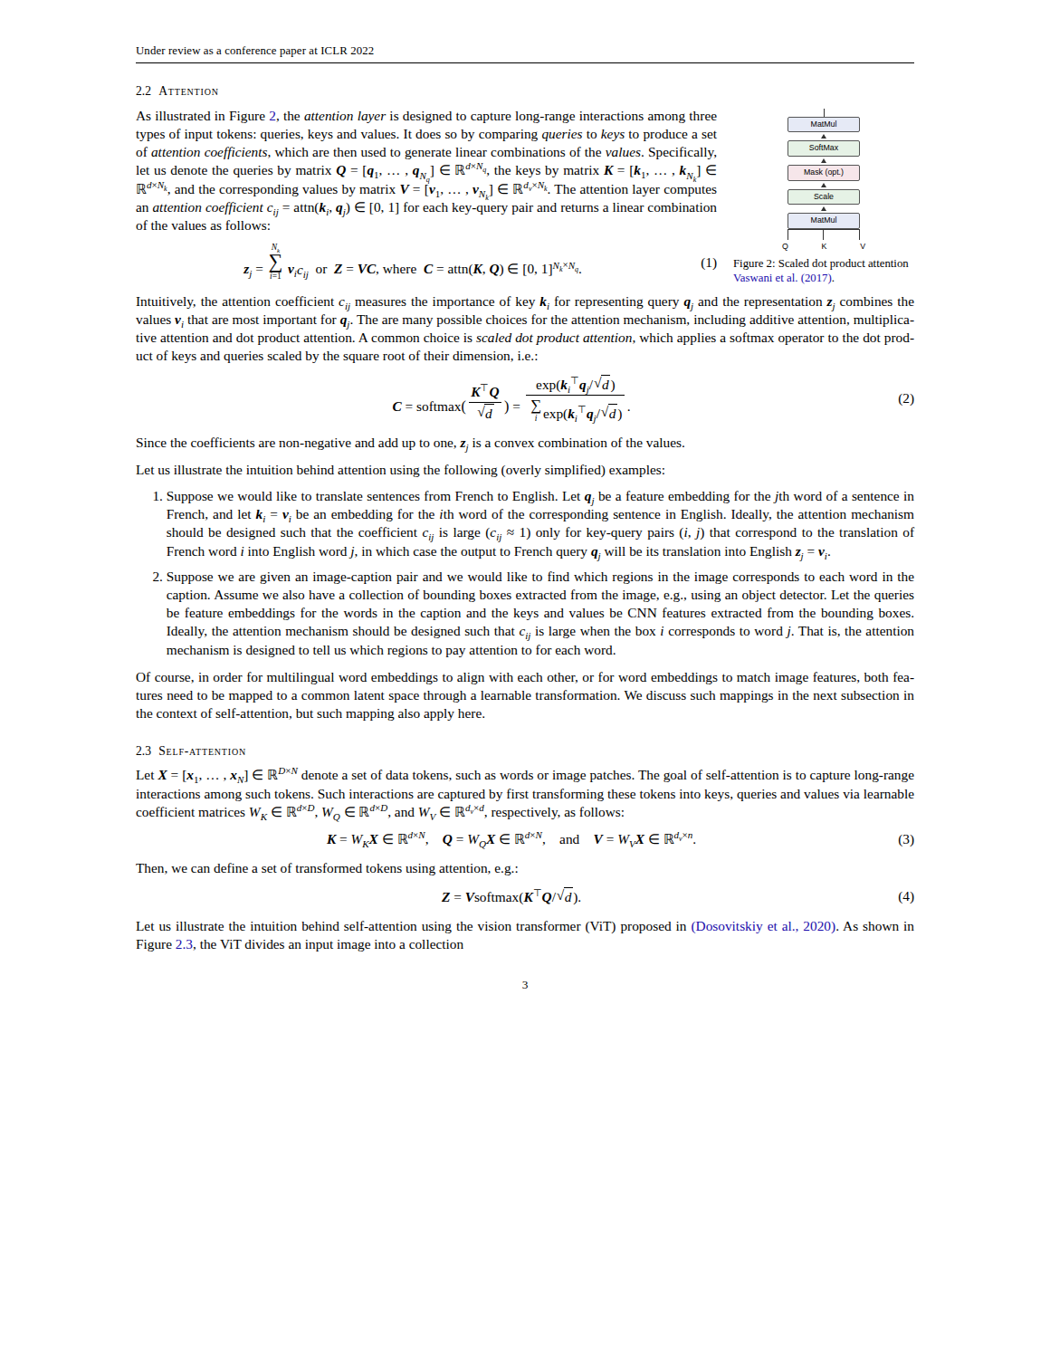Under review as a conference paper at ICLR 2022
2.2 Attention
MatMul
SoftMax
Mask (opt.)
Scale
MatMul
QKV
Figure 2: Scaled dot product attention Vaswani et al. (2017).
As illustrated in Figure 2, the attention layer is designed to capture long-range interactions among three types of input tokens: queries, keys and values. It does so by comparing queries to keys to produce a set of attention coefficients, which are then used to generate linear combinations of the values. Specifically, let us denote the queries by matrix Q = [q1, … , qNq] ∈ ℝd×Nq, the keys by matrix K = [k1, … , kNk] ∈ ℝd×Nk, and the corresponding values by matrix V = [v1, … , vNk] ∈ ℝdv×Nk. The attention layer computes an attention coefficient cij = attn(ki, qj) ∈ [0, 1] for each key-query pair and returns a linear combination of the values as follows:
zj = Nk∑i=1 vicij or Z = VC, where C = attn(K, Q) ∈ [0, 1]Nk×Nq.
(1)
Intuitively, the attention coefficient cij measures the importance of key ki for representing query qj and the representation zj combines the values vi that are most important for qj. The are many possible choices for the attention mechanism, including additive attention, multiplicative attention and dot product attention. A common choice is scaled dot product attention, which applies a softmax operator to the dot product of keys and queries scaled by the square root of their dimension, i.e.:
C = softmax(K⊤Q d) = exp(ki⊤qj/d) ∑i exp(ki⊤qj/d) .
(2)
Since the coefficients are non-negative and add up to one, zj is a convex combination of the values.
Let us illustrate the intuition behind attention using the following (overly simplified) examples:
Suppose we would like to translate sentences from French to English. Let qj be a feature embedding for the jth word of a sentence in French, and let ki = vi be an embedding for the ith word of the corresponding sentence in English. Ideally, the attention mechanism should be designed such that the coefficient cij is large (cij ≈ 1) only for key-query pairs (i, j) that correspond to the translation of French word i into English word j, in which case the output to French query qj will be its translation into English zj = vi.
Suppose we are given an image-caption pair and we would like to find which regions in the image corresponds to each word in the caption. Assume we also have a collection of bounding boxes extracted from the image, e.g., using an object detector. Let the queries be feature embeddings for the words in the caption and the keys and values be CNN features extracted from the bounding boxes. Ideally, the attention mechanism should be designed such that cij is large when the box i corresponds to word j. That is, the attention mechanism is designed to tell us which regions to pay attention to for each word.
Of course, in order for multilingual word embeddings to align with each other, or for word embeddings to match image features, both features need to be mapped to a common latent space through a learnable transformation. We discuss such mappings in the next subsection in the context of self-attention, but such mapping also apply here.
2.3 Self-attention
Let X = [x1, … , xN] ∈ ℝD×N denote a set of data tokens, such as words or image patches. The goal of self-attention is to capture long-range interactions among such tokens. Such interactions are captured by first transforming these tokens into keys, queries and values via learnable coefficient matrices WK ∈ ℝd×D, WQ ∈ ℝd×D, and WV ∈ ℝdv×d, respectively, as follows:
K = WK X ∈ ℝd×N, Q = WQ X ∈ ℝd×N, and V = WV X ∈ ℝdv×n.
(3)
Then, we can define a set of transformed tokens using attention, e.g.:
Z = Vsoftmax(K⊤Q/d).
(4)
Let us illustrate the intuition behind self-attention using the vision transformer (ViT) proposed in (Dosovitskiy et al., 2020). As shown in Figure 2.3, the ViT divides an input image into a collection
3